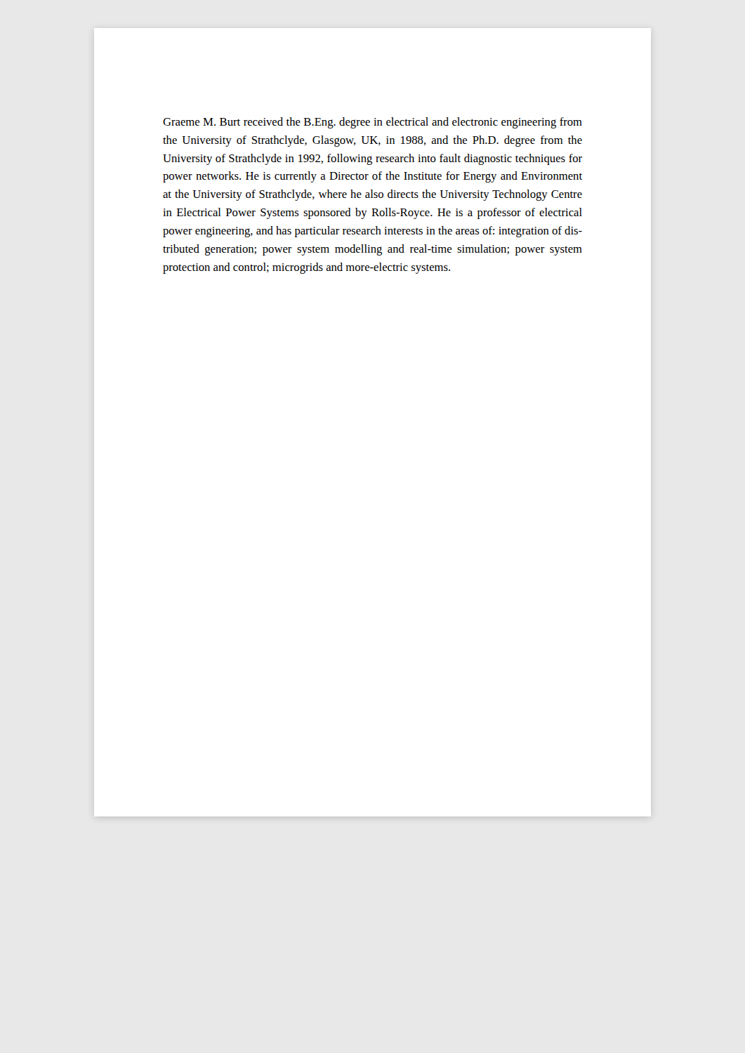Graeme M. Burt received the B.Eng. degree in electrical and electronic engineering from the University of Strathclyde, Glasgow, UK, in 1988, and the Ph.D. degree from the University of Strathclyde in 1992, following research into fault diagnostic techniques for power networks. He is currently a Director of the Institute for Energy and Environment at the University of Strathclyde, where he also directs the University Technology Centre in Electrical Power Systems sponsored by Rolls-Royce. He is a professor of electrical power engineering, and has particular research interests in the areas of: integration of distributed generation; power system modelling and real-time simulation; power system protection and control; microgrids and more-electric systems.